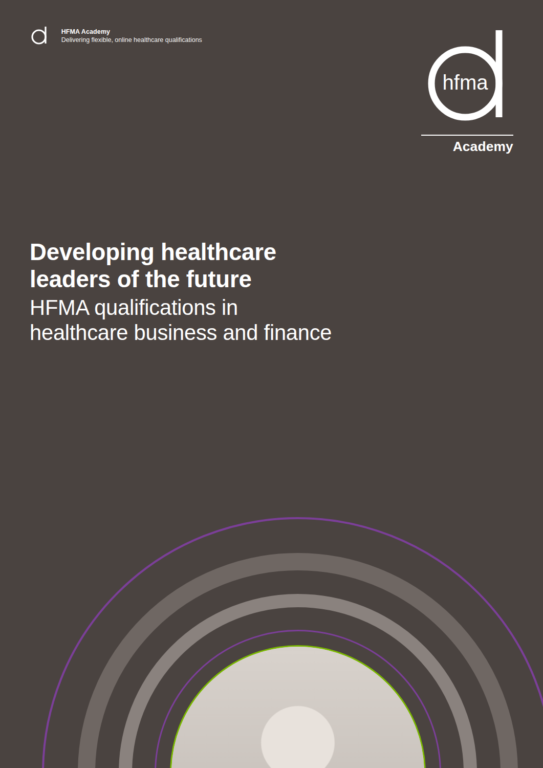HFMA Academy Delivering flexible, online healthcare qualifications
hfma
Academy
Developing healthcare
leaders of the future
HFMA qualifications in
healthcare business and finance